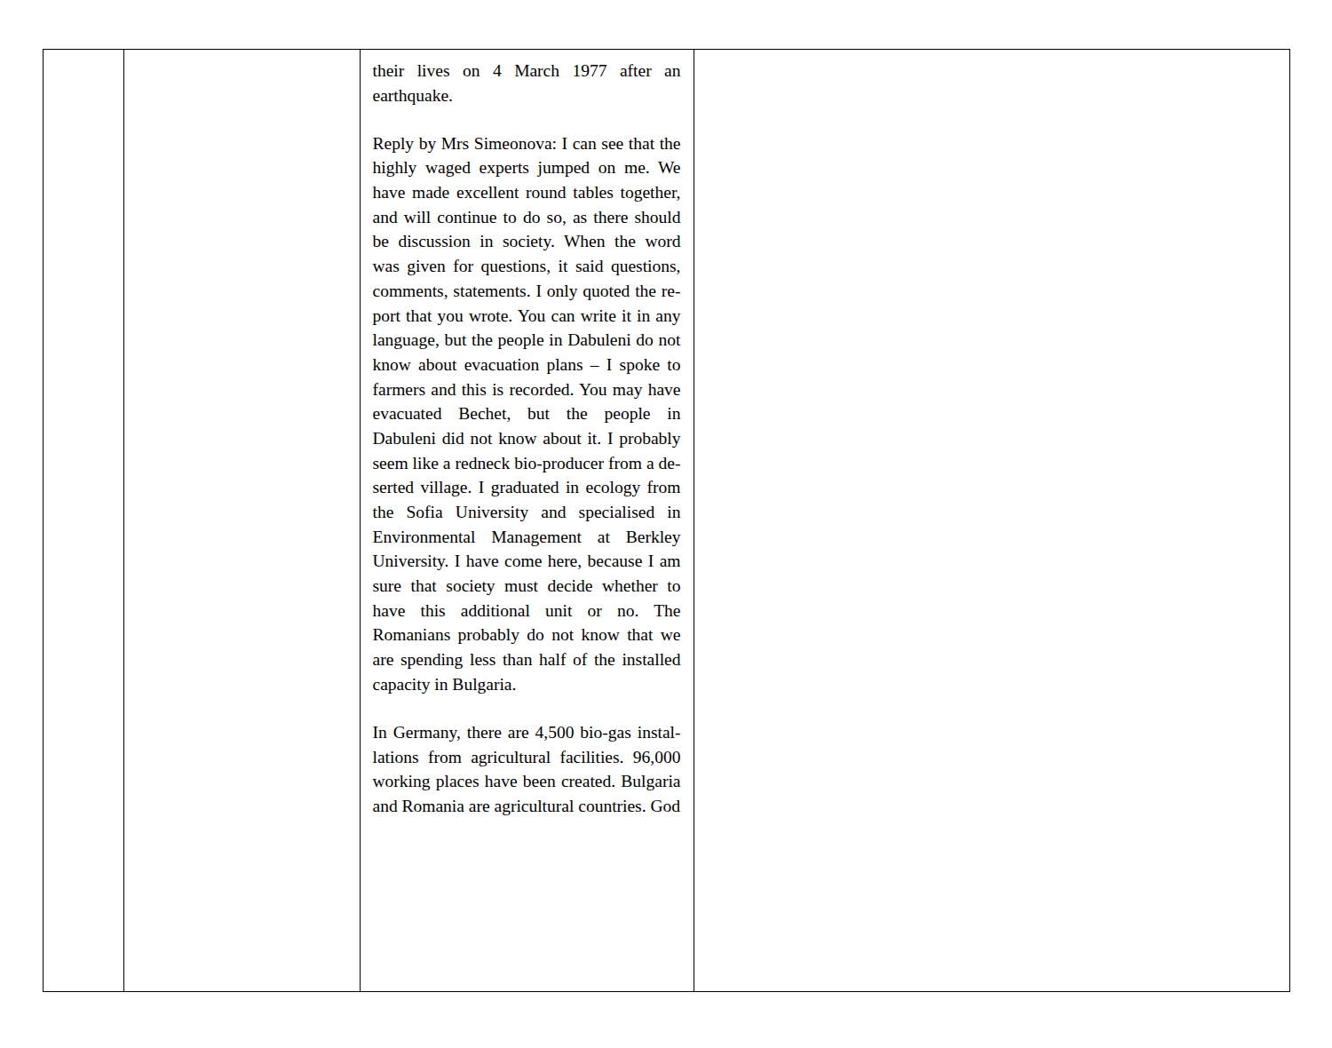| | | their lives on 4 March 1977 after an earthquake. Reply by Mrs Simeonova: I can see that the highly waged experts jumped on me. We have made excellent round tables together, and will continue to do so, as there should be discussion in society. When the word was given for questions, it said questions, comments, statements. I only quoted the report that you wrote. You can write it in any language, but the people in Dabuleni do not know about evacuation plans – I spoke to farmers and this is recorded. You may have evacuated Bechet, but the people in Dabuleni did not know about it. I probably seem like a redneck bio-producer from a deserted village. I graduated in ecology from the Sofia University and specialised in Environmental Management at Berkley University. I have come here, because I am sure that society must decide whether to have this additional unit or no. The Romanians probably do not know that we are spending less than half of the installed capacity in Bulgaria. In Germany, there are 4,500 bio-gas installations from agricultural facilities. 96,000 working places have been created. Bulgaria and Romania are agricultural countries. God | |